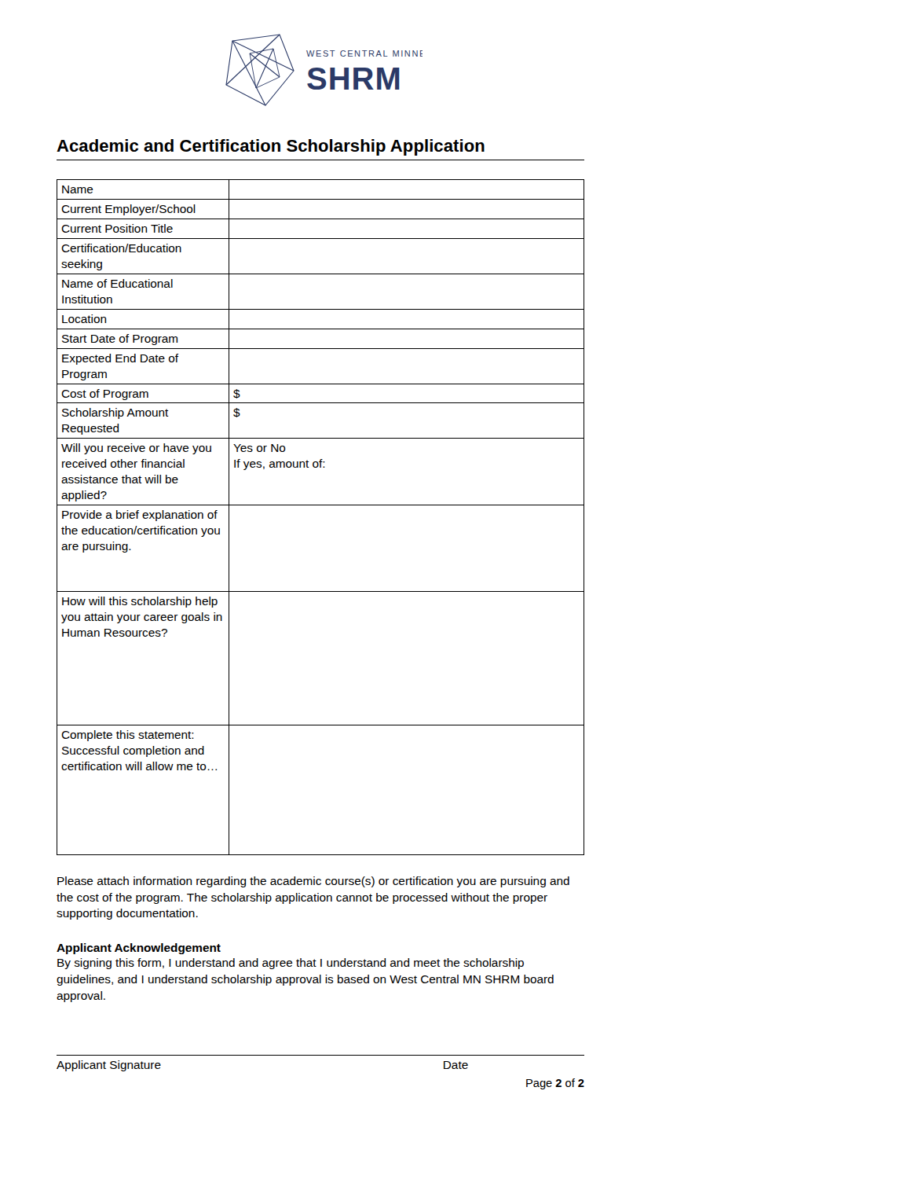WEST CENTRAL MINNESOTA SHRM
Academic and Certification Scholarship Application
| Name | |
| Current Employer/School | |
| Current Position Title | |
| Certification/Education seeking | |
| Name of Educational Institution | |
| Location | |
| Start Date of Program | |
| Expected End Date of Program | |
| Cost of Program | $ |
| Scholarship Amount Requested | $ |
| Will you receive or have you received other financial assistance that will be applied? | Yes or No If yes, amount of: |
| Provide a brief explanation of the education/certification you are pursuing. | |
| How will this scholarship help you attain your career goals in Human Resources? | |
| Complete this statement: Successful completion and certification will allow me to… | |
Please attach information regarding the academic course(s) or certification you are pursuing and the cost of the program. The scholarship application cannot be processed without the proper supporting documentation.
Applicant Acknowledgement
By signing this form, I understand and agree that I understand and meet the scholarship guidelines, and I understand scholarship approval is based on West Central MN SHRM board approval.
Applicant Signature Date
Page 2 of 2